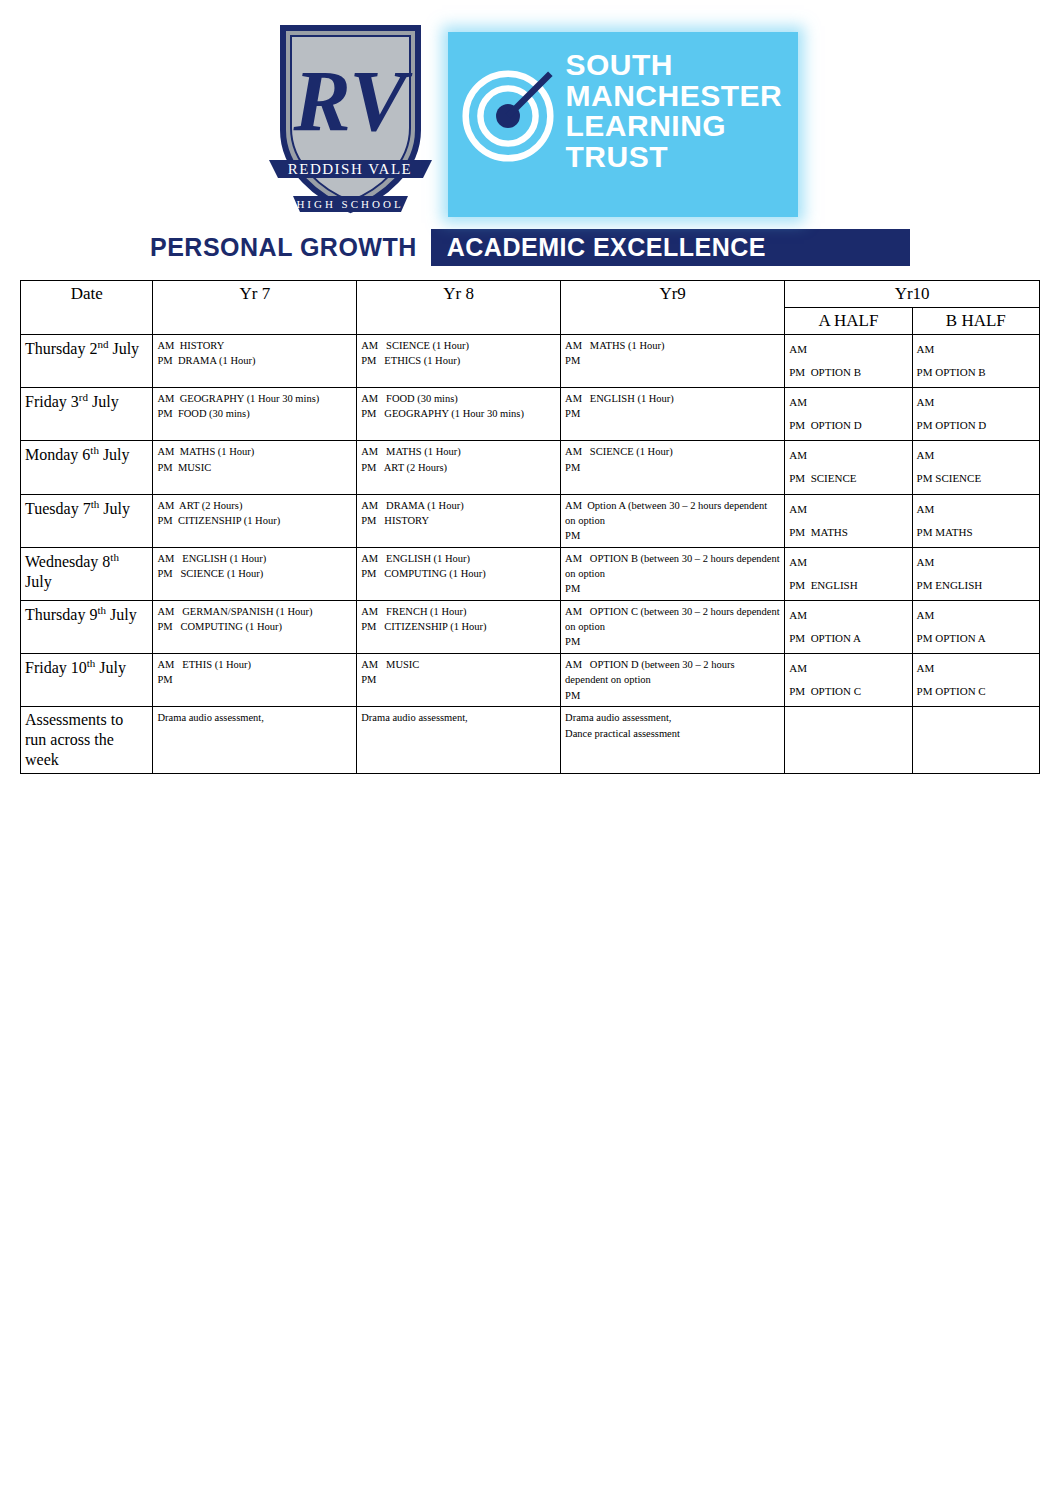RV REDDISH VALE HIGH SCHOOL
SOUTH
MANCHESTER
LEARNING
TRUST
PERSONAL GROWTH
ACADEMIC EXCELLENCE
| Date | Yr 7 | Yr 8 | Yr9 | Yr10 |
| --- | --- | --- | --- | --- |
| A HALF | B HALF |
| Thursday 2 nd July | AM HISTORY PM DRAMA (1 Hour) | AM SCIENCE (1 Hour) PM ETHICS (1 Hour) | AM MATHS (1 Hour) PM | AM PM OPTION B | AM PM OPTION B |
| Friday 3 rd July | AM GEOGRAPHY (1 Hour 30 mins) PM FOOD (30 mins) | AM FOOD (30 mins) PM GEOGRAPHY (1 Hour 30 mins) | AM ENGLISH (1 Hour) PM | AM PM OPTION D | AM PM OPTION D |
| Monday 6 th July | AM MATHS (1 Hour) PM MUSIC | AM MATHS (1 Hour) PM ART (2 Hours) | AM SCIENCE (1 Hour) PM | AM PM SCIENCE | AM PM SCIENCE |
| Tuesday 7 th July | AM ART (2 Hours) PM CITIZENSHIP (1 Hour) | AM DRAMA (1 Hour) PM HISTORY | AM Option A (between 30 – 2 hours dependent on option PM | AM PM MATHS | AM PM MATHS |
| Wednesday 8 th July | AM ENGLISH (1 Hour) PM SCIENCE (1 Hour) | AM ENGLISH (1 Hour) PM COMPUTING (1 Hour) | AM OPTION B (between 30 – 2 hours dependent on option PM | AM PM ENGLISH | AM PM ENGLISH |
| Thursday 9 th July | AM GERMAN/SPANISH (1 Hour) PM COMPUTING (1 Hour) | AM FRENCH (1 Hour) PM CITIZENSHIP (1 Hour) | AM OPTION C (between 30 – 2 hours dependent on option PM | AM PM OPTION A | AM PM OPTION A |
| Friday 10 th July | AM ETHIS (1 Hour) PM | AM MUSIC PM | AM OPTION D (between 30 – 2 hours dependent on option PM | AM PM OPTION C | AM PM OPTION C |
| Assessments to run across the week | Drama audio assessment, | Drama audio assessment, | Drama audio assessment, Dance practical assessment | | |